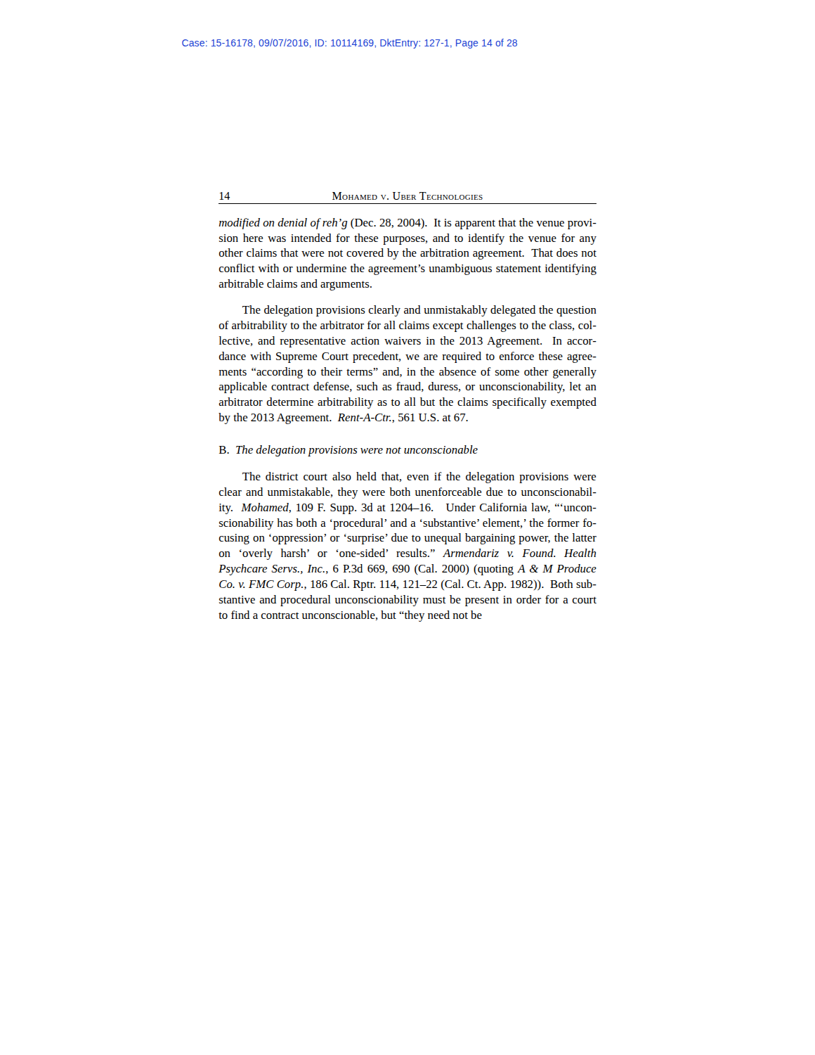Case: 15-16178, 09/07/2016, ID: 10114169, DktEntry: 127-1, Page 14 of 28
14 Mohamed v. Uber Technologies
modified on denial of reh’g (Dec. 28, 2004). It is apparent that the venue provision here was intended for these purposes, and to identify the venue for any other claims that were not covered by the arbitration agreement. That does not conflict with or undermine the agreement’s unambiguous statement identifying arbitrable claims and arguments.
The delegation provisions clearly and unmistakably delegated the question of arbitrability to the arbitrator for all claims except challenges to the class, collective, and representative action waivers in the 2013 Agreement. In accordance with Supreme Court precedent, we are required to enforce these agreements “according to their terms” and, in the absence of some other generally applicable contract defense, such as fraud, duress, or unconscionability, let an arbitrator determine arbitrability as to all but the claims specifically exempted by the 2013 Agreement. Rent-A-Ctr., 561 U.S. at 67.
B. The delegation provisions were not unconscionable
The district court also held that, even if the delegation provisions were clear and unmistakable, they were both unenforceable due to unconscionability. Mohamed, 109 F. Supp. 3d at 1204–16. Under California law, “‘unconscionability has both a ‘procedural’ and a ‘substantive’ element,’ the former focusing on ‘oppression’ or ‘surprise’ due to unequal bargaining power, the latter on ‘overly harsh’ or ‘one-sided’ results.” Armendariz v. Found. Health Psychcare Servs., Inc., 6 P.3d 669, 690 (Cal. 2000) (quoting A & M Produce Co. v. FMC Corp., 186 Cal. Rptr. 114, 121–22 (Cal. Ct. App. 1982)). Both substantive and procedural unconscionability must be present in order for a court to find a contract unconscionable, but “they need not be